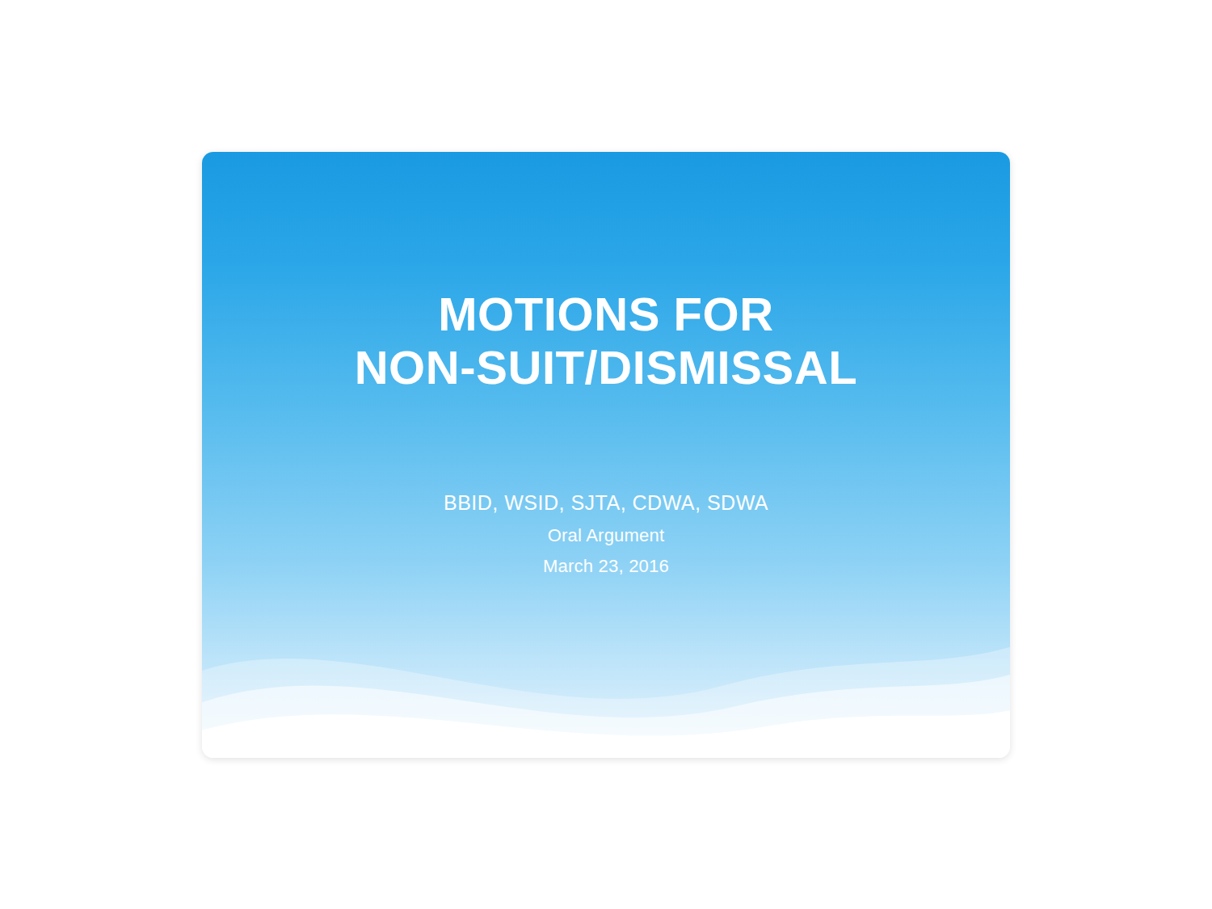Motions for
Non-Suit/Dismissal
BBID, WSID, SJTA, CDWA, SDWA
Oral Argument
March 23, 2016